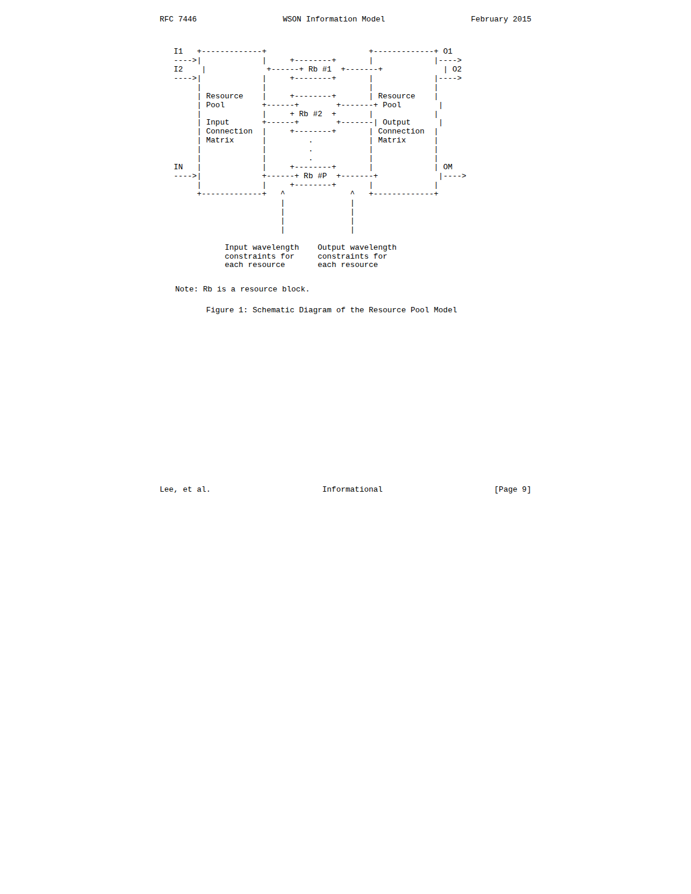RFC 7446 WSON Information Model February 2015
   I1   +-------------+                      +-------------+ O1
   ---->|             |     +--------+       |             |---->
   I2    |             +------+ Rb #1  +-------+             | O2
   ---->|             |     +--------+       |             |---->
        |             |                      |             |
        | Resource    |     +--------+       | Resource    |
        | Pool        +------+        +-------+ Pool        |
        |             |     + Rb #2  +       |             |
        | Input       +------+        +-------| Output      |
        | Connection  |     +--------+       | Connection  |
        | Matrix      |         .            | Matrix      |
        |             |         .            |             |
        |             |         .            |             |
   IN   |             |     +--------+       |             | OM
   ---->|             +------+ Rb #P  +-------+             |---->
        |             |     +--------+       |             |
        +-------------+   ^              ^   +-------------+
                          |              |
                          |              |
                          |              |
                          |              |

              Input wavelength    Output wavelength
              constraints for     constraints for
              each resource       each resource
Note: Rb is a resource block.
Figure 1: Schematic Diagram of the Resource Pool Model
Lee, et al. Informational [Page 9]